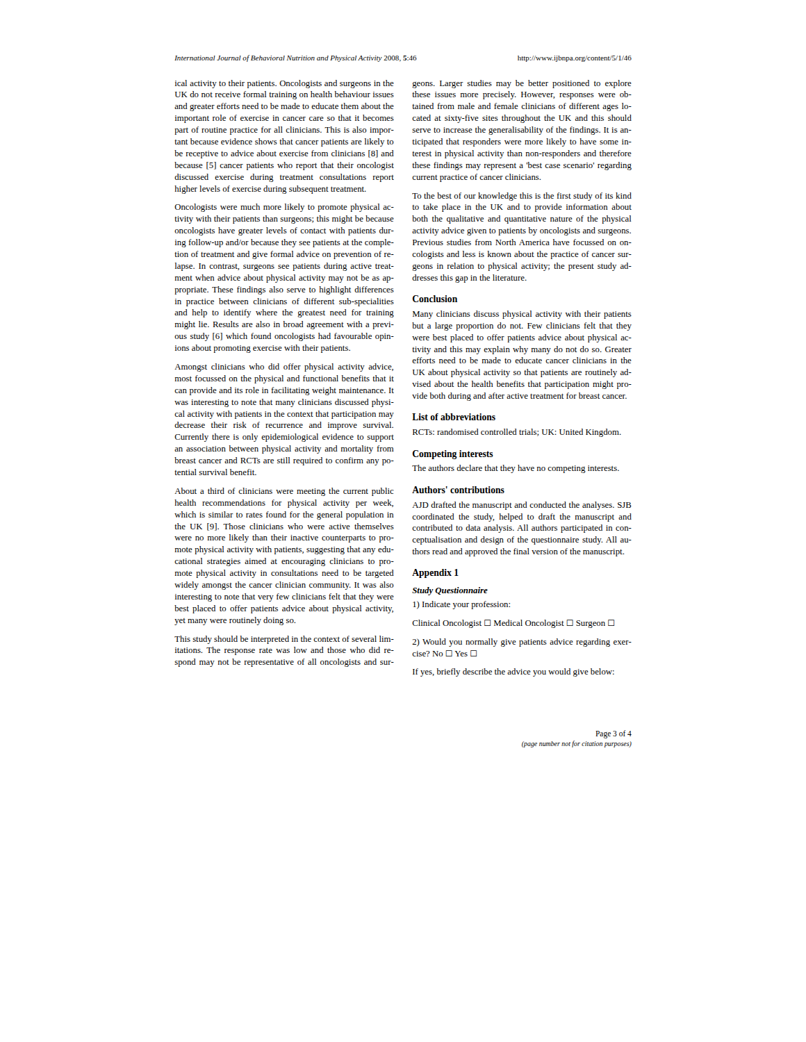International Journal of Behavioral Nutrition and Physical Activity 2008, 5:46
http://www.ijbnpa.org/content/5/1/46
ical activity to their patients. Oncologists and surgeons in the UK do not receive formal training on health behaviour issues and greater efforts need to be made to educate them about the important role of exercise in cancer care so that it becomes part of routine practice for all clinicians. This is also important because evidence shows that cancer patients are likely to be receptive to advice about exercise from clinicians [8] and because [5] cancer patients who report that their oncologist discussed exercise during treatment consultations report higher levels of exercise during subsequent treatment.
Oncologists were much more likely to promote physical activity with their patients than surgeons; this might be because oncologists have greater levels of contact with patients during follow-up and/or because they see patients at the completion of treatment and give formal advice on prevention of relapse. In contrast, surgeons see patients during active treatment when advice about physical activity may not be as appropriate. These findings also serve to highlight differences in practice between clinicians of different sub-specialities and help to identify where the greatest need for training might lie. Results are also in broad agreement with a previous study [6] which found oncologists had favourable opinions about promoting exercise with their patients.
Amongst clinicians who did offer physical activity advice, most focussed on the physical and functional benefits that it can provide and its role in facilitating weight maintenance. It was interesting to note that many clinicians discussed physical activity with patients in the context that participation may decrease their risk of recurrence and improve survival. Currently there is only epidemiological evidence to support an association between physical activity and mortality from breast cancer and RCTs are still required to confirm any potential survival benefit.
About a third of clinicians were meeting the current public health recommendations for physical activity per week, which is similar to rates found for the general population in the UK [9]. Those clinicians who were active themselves were no more likely than their inactive counterparts to promote physical activity with patients, suggesting that any educational strategies aimed at encouraging clinicians to promote physical activity in consultations need to be targeted widely amongst the cancer clinician community. It was also interesting to note that very few clinicians felt that they were best placed to offer patients advice about physical activity, yet many were routinely doing so.
This study should be interpreted in the context of several limitations. The response rate was low and those who did respond may not be representative of all oncologists and surgeons. Larger studies may be better positioned to explore these issues more precisely. However, responses were obtained from male and female clinicians of different ages located at sixty-five sites throughout the UK and this should serve to increase the generalisability of the findings. It is anticipated that responders were more likely to have some interest in physical activity than non-responders and therefore these findings may represent a 'best case scenario' regarding current practice of cancer clinicians.
To the best of our knowledge this is the first study of its kind to take place in the UK and to provide information about both the qualitative and quantitative nature of the physical activity advice given to patients by oncologists and surgeons. Previous studies from North America have focussed on oncologists and less is known about the practice of cancer surgeons in relation to physical activity; the present study addresses this gap in the literature.
Conclusion
Many clinicians discuss physical activity with their patients but a large proportion do not. Few clinicians felt that they were best placed to offer patients advice about physical activity and this may explain why many do not do so. Greater efforts need to be made to educate cancer clinicians in the UK about physical activity so that patients are routinely advised about the health benefits that participation might provide both during and after active treatment for breast cancer.
List of abbreviations
RCTs: randomised controlled trials; UK: United Kingdom.
Competing interests
The authors declare that they have no competing interests.
Authors' contributions
AJD drafted the manuscript and conducted the analyses. SJB coordinated the study, helped to draft the manuscript and contributed to data analysis. All authors participated in conceptualisation and design of the questionnaire study. All authors read and approved the final version of the manuscript.
Appendix 1
Study Questionnaire
1) Indicate your profession:
Clinical Oncologist ☐ Medical Oncologist ☐ Surgeon ☐
2) Would you normally give patients advice regarding exercise? No ☐ Yes ☐
If yes, briefly describe the advice you would give below:
Page 3 of 4
(page number not for citation purposes)